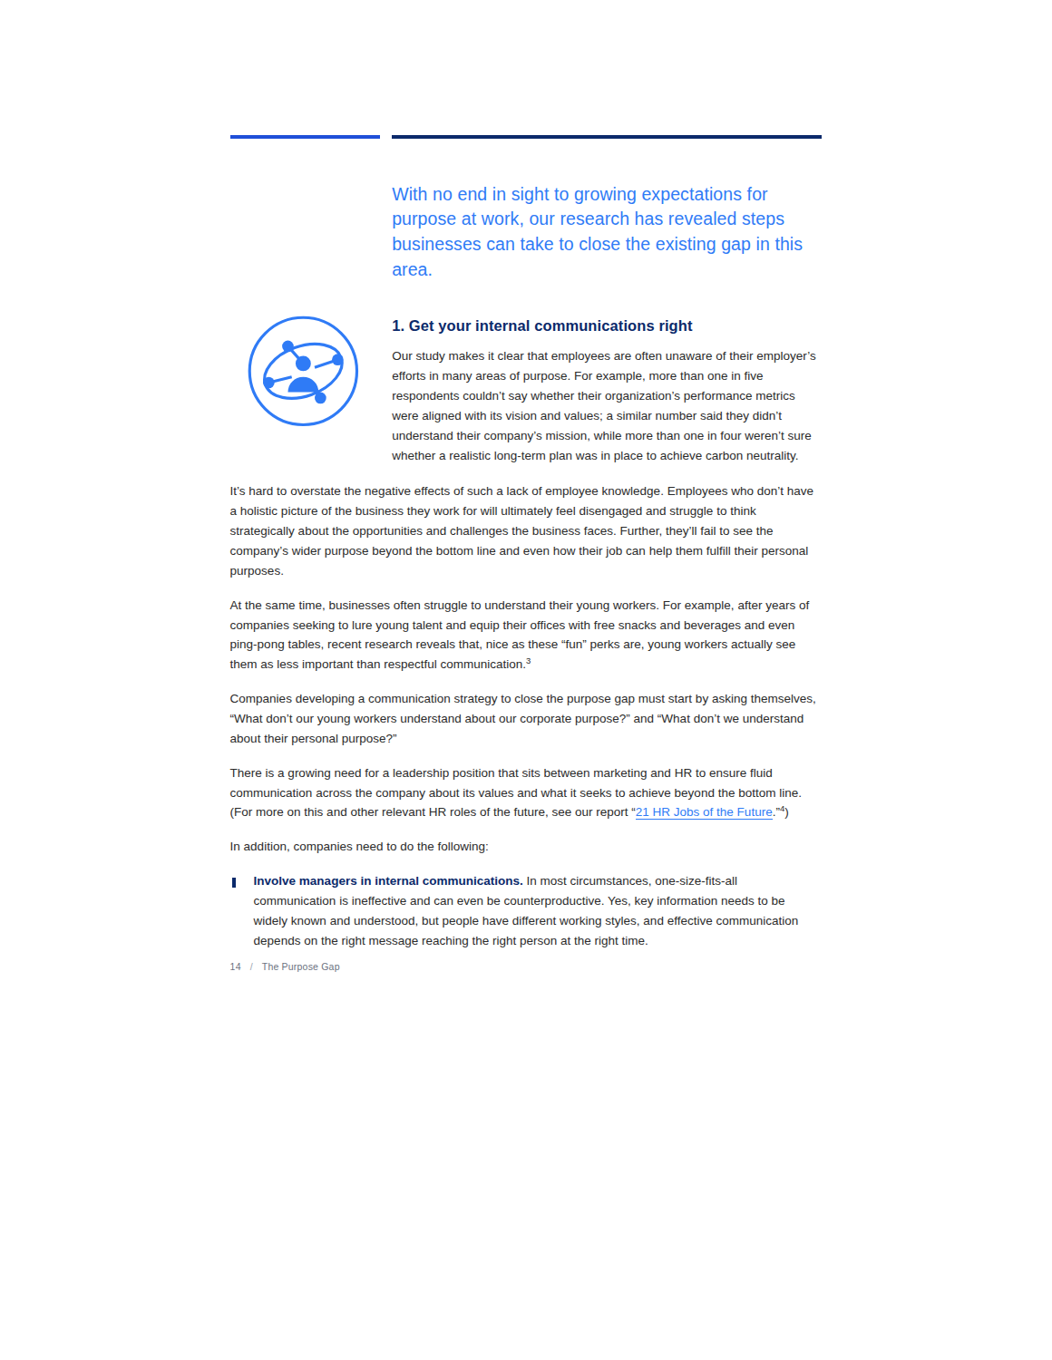With no end in sight to growing expectations for purpose at work, our research has revealed steps businesses can take to close the existing gap in this area.
1. Get your internal communications right
Our study makes it clear that employees are often unaware of their employer’s efforts in many areas of purpose. For example, more than one in five respondents couldn’t say whether their organization’s performance metrics were aligned with its vision and values; a similar number said they didn’t understand their company’s mission, while more than one in four weren’t sure whether a realistic long-term plan was in place to achieve carbon neutrality.
It’s hard to overstate the negative effects of such a lack of employee knowledge. Employees who don’t have a holistic picture of the business they work for will ultimately feel disengaged and struggle to think strategically about the opportunities and challenges the business faces. Further, they’ll fail to see the company’s wider purpose beyond the bottom line and even how their job can help them fulfill their personal purposes.
At the same time, businesses often struggle to understand their young workers. For example, after years of companies seeking to lure young talent and equip their offices with free snacks and beverages and even ping-pong tables, recent research reveals that, nice as these “fun” perks are, young workers actually see them as less important than respectful communication.3
Companies developing a communication strategy to close the purpose gap must start by asking themselves, “What don’t our young workers understand about our corporate purpose?” and “What don’t we understand about their personal purpose?”
There is a growing need for a leadership position that sits between marketing and HR to ensure fluid communication across the company about its values and what it seeks to achieve beyond the bottom line. (For more on this and other relevant HR roles of the future, see our report “21 HR Jobs of the Future.”4)
In addition, companies need to do the following:
Involve managers in internal communications. In most circumstances, one-size-fits-all communication is ineffective and can even be counterproductive. Yes, key information needs to be widely known and understood, but people have different working styles, and effective communication depends on the right message reaching the right person at the right time.
14/The Purpose Gap